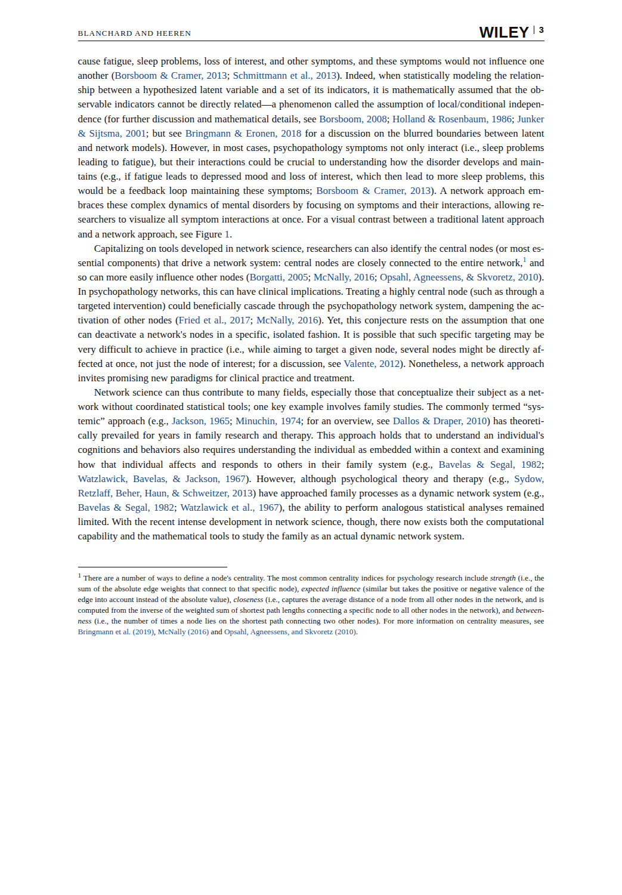Blanchard and Heeren WILEY 3
cause fatigue, sleep problems, loss of interest, and other symptoms, and these symptoms would not influence one another (Borsboom & Cramer, 2013; Schmittmann et al., 2013). Indeed, when statistically modeling the relationship between a hypothesized latent variable and a set of its indicators, it is mathematically assumed that the observable indicators cannot be directly related—a phenomenon called the assumption of local/conditional independence (for further discussion and mathematical details, see Borsboom, 2008; Holland & Rosenbaum, 1986; Junker & Sijtsma, 2001; but see Bringmann & Eronen, 2018 for a discussion on the blurred boundaries between latent and network models). However, in most cases, psychopathology symptoms not only interact (i.e., sleep problems leading to fatigue), but their interactions could be crucial to understanding how the disorder develops and maintains (e.g., if fatigue leads to depressed mood and loss of interest, which then lead to more sleep problems, this would be a feedback loop maintaining these symptoms; Borsboom & Cramer, 2013). A network approach embraces these complex dynamics of mental disorders by focusing on symptoms and their interactions, allowing researchers to visualize all symptom interactions at once. For a visual contrast between a traditional latent approach and a network approach, see Figure 1.
Capitalizing on tools developed in network science, researchers can also identify the central nodes (or most essential components) that drive a network system: central nodes are closely connected to the entire network,1 and so can more easily influence other nodes (Borgatti, 2005; McNally, 2016; Opsahl, Agneessens, & Skvoretz, 2010). In psychopathology networks, this can have clinical implications. Treating a highly central node (such as through a targeted intervention) could beneficially cascade through the psychopathology network system, dampening the activation of other nodes (Fried et al., 2017; McNally, 2016). Yet, this conjecture rests on the assumption that one can deactivate a network's nodes in a specific, isolated fashion. It is possible that such specific targeting may be very difficult to achieve in practice (i.e., while aiming to target a given node, several nodes might be directly affected at once, not just the node of interest; for a discussion, see Valente, 2012). Nonetheless, a network approach invites promising new paradigms for clinical practice and treatment.
Network science can thus contribute to many fields, especially those that conceptualize their subject as a network without coordinated statistical tools; one key example involves family studies. The commonly termed “systemic” approach (e.g., Jackson, 1965; Minuchin, 1974; for an overview, see Dallos & Draper, 2010) has theoretically prevailed for years in family research and therapy. This approach holds that to understand an individual's cognitions and behaviors also requires understanding the individual as embedded within a context and examining how that individual affects and responds to others in their family system (e.g., Bavelas & Segal, 1982; Watzlawick, Bavelas, & Jackson, 1967). However, although psychological theory and therapy (e.g., Sydow, Retzlaff, Beher, Haun, & Schweitzer, 2013) have approached family processes as a dynamic network system (e.g., Bavelas & Segal, 1982; Watzlawick et al., 1967), the ability to perform analogous statistical analyses remained limited. With the recent intense development in network science, though, there now exists both the computational capability and the mathematical tools to study the family as an actual dynamic network system.
1 There are a number of ways to define a node's centrality. The most common centrality indices for psychology research include strength (i.e., the sum of the absolute edge weights that connect to that specific node), expected influence (similar but takes the positive or negative valence of the edge into account instead of the absolute value), closeness (i.e., captures the average distance of a node from all other nodes in the network, and is computed from the inverse of the weighted sum of shortest path lengths connecting a specific node to all other nodes in the network), and betweenness (i.e., the number of times a node lies on the shortest path connecting two other nodes). For more information on centrality measures, see Bringmann et al. (2019), McNally (2016) and Opsahl, Agneessens, and Skvoretz (2010).